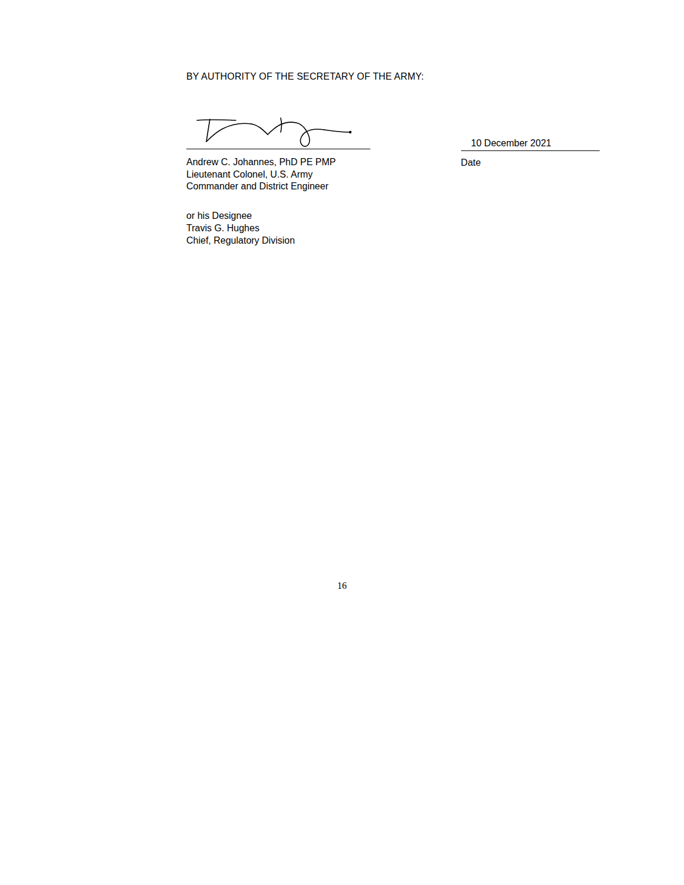BY AUTHORITY OF THE SECRETARY OF THE ARMY:
Andrew C. Johannes, PhD PE PMP
Lieutenant Colonel, U.S. Army
Commander and District Engineer
or his Designee
Travis G. Hughes
Chief, Regulatory Division
10 December 2021
Date
16